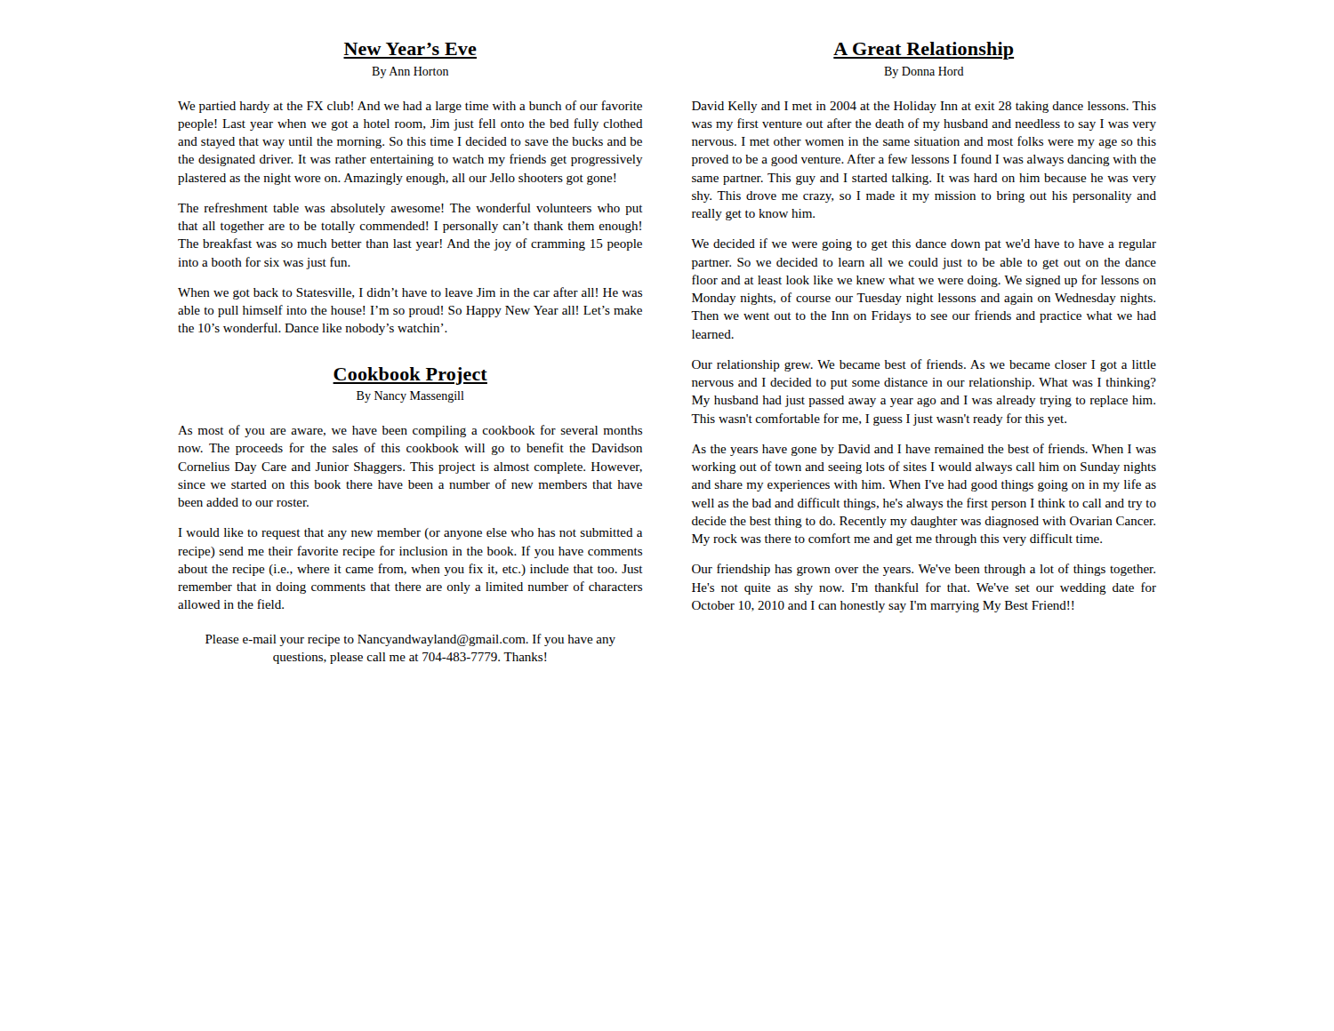New Year’s Eve
By Ann Horton
We partied hardy at the FX club! And we had a large time with a bunch of our favorite people! Last year when we got a hotel room, Jim just fell onto the bed fully clothed and stayed that way until the morning. So this time I decided to save the bucks and be the designated driver. It was rather entertaining to watch my friends get progressively plastered as the night wore on. Amazingly enough, all our Jello shooters got gone!
The refreshment table was absolutely awesome! The wonderful volunteers who put that all together are to be totally commended! I personally can’t thank them enough! The breakfast was so much better than last year! And the joy of cramming 15 people into a booth for six was just fun.
When we got back to Statesville, I didn’t have to leave Jim in the car after all! He was able to pull himself into the house! I’m so proud! So Happy New Year all! Let’s make the 10’s wonderful. Dance like nobody’s watchin’.
Cookbook Project
By Nancy Massengill
As most of you are aware, we have been compiling a cookbook for several months now. The proceeds for the sales of this cookbook will go to benefit the Davidson Cornelius Day Care and Junior Shaggers. This project is almost complete. However, since we started on this book there have been a number of new members that have been added to our roster.
I would like to request that any new member (or anyone else who has not submitted a recipe) send me their favorite recipe for inclusion in the book. If you have comments about the recipe (i.e., where it came from, when you fix it, etc.) include that too. Just remember that in doing comments that there are only a limited number of characters allowed in the field.
Please e-mail your recipe to Nancyandwayland@gmail.com. If you have any questions, please call me at 704-483-7779. Thanks!
A Great Relationship
By Donna Hord
David Kelly and I met in 2004 at the Holiday Inn at exit 28 taking dance lessons. This was my first venture out after the death of my husband and needless to say I was very nervous. I met other women in the same situation and most folks were my age so this proved to be a good venture. After a few lessons I found I was always dancing with the same partner. This guy and I started talking. It was hard on him because he was very shy. This drove me crazy, so I made it my mission to bring out his personality and really get to know him.
We decided if we were going to get this dance down pat we'd have to have a regular partner. So we decided to learn all we could just to be able to get out on the dance floor and at least look like we knew what we were doing. We signed up for lessons on Monday nights, of course our Tuesday night lessons and again on Wednesday nights. Then we went out to the Inn on Fridays to see our friends and practice what we had learned.
Our relationship grew. We became best of friends. As we became closer I got a little nervous and I decided to put some distance in our relationship. What was I thinking? My husband had just passed away a year ago and I was already trying to replace him. This wasn't comfortable for me, I guess I just wasn't ready for this yet.
As the years have gone by David and I have remained the best of friends. When I was working out of town and seeing lots of sites I would always call him on Sunday nights and share my experiences with him. When I've had good things going on in my life as well as the bad and difficult things, he's always the first person I think to call and try to decide the best thing to do. Recently my daughter was diagnosed with Ovarian Cancer. My rock was there to comfort me and get me through this very difficult time.
Our friendship has grown over the years. We've been through a lot of things together. He's not quite as shy now. I'm thankful for that. We've set our wedding date for October 10, 2010 and I can honestly say I'm marrying My Best Friend!!